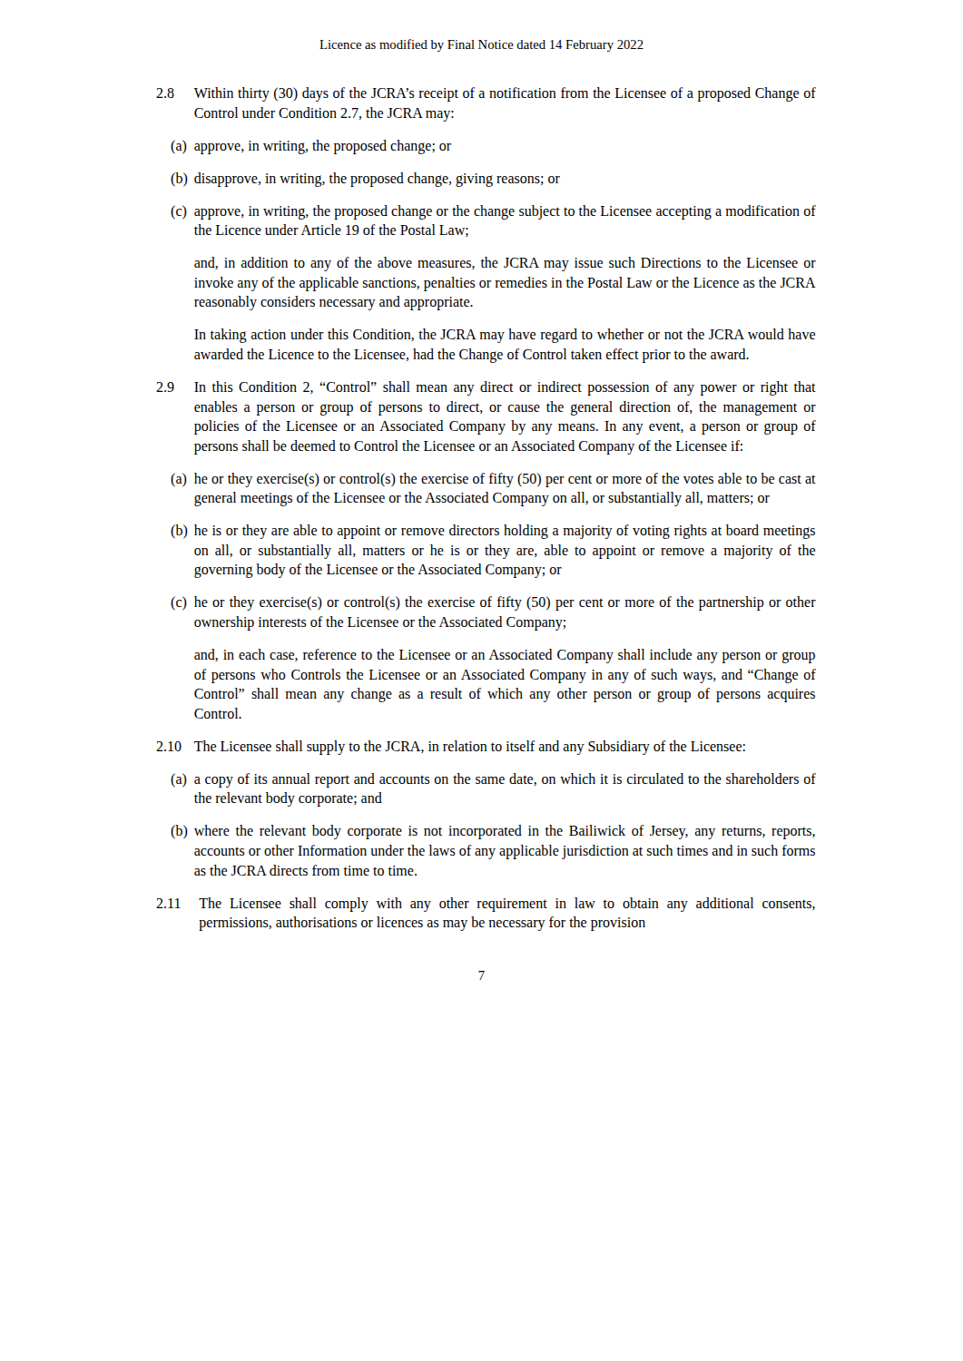Licence as modified by Final Notice dated 14 February 2022
2.8
Within thirty (30) days of the JCRA’s receipt of a notification from the Licensee of a proposed Change of Control under Condition 2.7, the JCRA may:
(a)
approve, in writing, the proposed change; or
(b)
disapprove, in writing, the proposed change, giving reasons; or
(c)
approve, in writing, the proposed change or the change subject to the Licensee accepting a modification of the Licence under Article 19 of the Postal Law;
and, in addition to any of the above measures, the JCRA may issue such Directions to the Licensee or invoke any of the applicable sanctions, penalties or remedies in the Postal Law or the Licence as the JCRA reasonably considers necessary and appropriate.
In taking action under this Condition, the JCRA may have regard to whether or not the JCRA would have awarded the Licence to the Licensee, had the Change of Control taken effect prior to the award.
2.9
In this Condition 2, “Control” shall mean any direct or indirect possession of any power or right that enables a person or group of persons to direct, or cause the general direction of, the management or policies of the Licensee or an Associated Company by any means. In any event, a person or group of persons shall be deemed to Control the Licensee or an Associated Company of the Licensee if:
(a)
he or they exercise(s) or control(s) the exercise of fifty (50) per cent or more of the votes able to be cast at general meetings of the Licensee or the Associated Company on all, or substantially all, matters; or
(b)
he is or they are able to appoint or remove directors holding a majority of voting rights at board meetings on all, or substantially all, matters or he is or they are, able to appoint or remove a majority of the governing body of the Licensee or the Associated Company; or
(c)
he or they exercise(s) or control(s) the exercise of fifty (50) per cent or more of the partnership or other ownership interests of the Licensee or the Associated Company;
and, in each case, reference to the Licensee or an Associated Company shall include any person or group of persons who Controls the Licensee or an Associated Company in any of such ways, and “Change of Control” shall mean any change as a result of which any other person or group of persons acquires Control.
2.10
The Licensee shall supply to the JCRA, in relation to itself and any Subsidiary of the Licensee:
(a)
a copy of its annual report and accounts on the same date, on which it is circulated to the shareholders of the relevant body corporate; and
(b)
where the relevant body corporate is not incorporated in the Bailiwick of Jersey, any returns, reports, accounts or other Information under the laws of any applicable jurisdiction at such times and in such forms as the JCRA directs from time to time.
2.11
The Licensee shall comply with any other requirement in law to obtain any additional consents, permissions, authorisations or licences as may be necessary for the provision
7